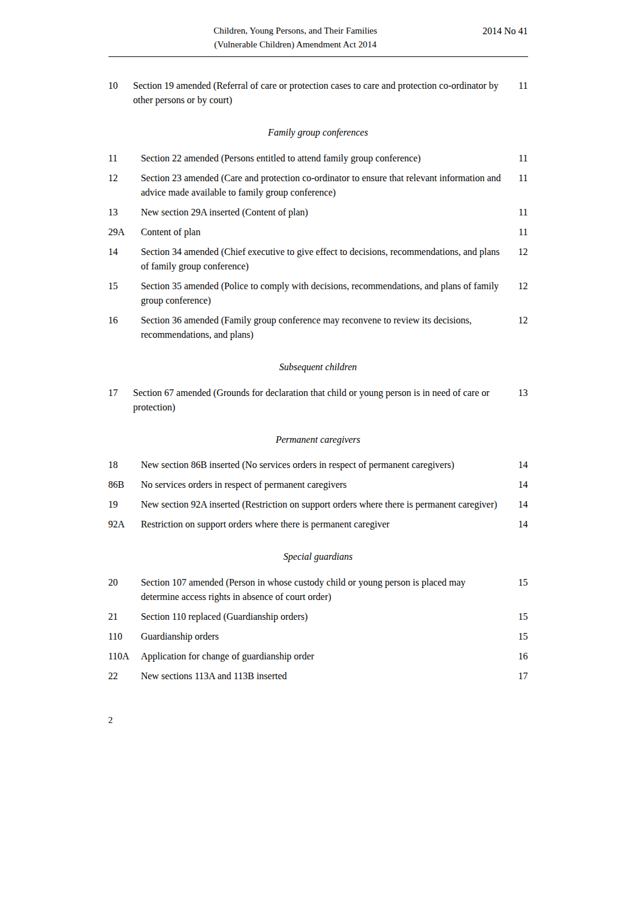2014 No 41 Children, Young Persons, and Their Families (Vulnerable Children) Amendment Act 2014
| 10 | Section 19 amended (Referral of care or protection cases to care and protection co-ordinator by other persons or by court) | 11 |
Family group conferences
| 11 | Section 22 amended (Persons entitled to attend family group conference) | 11 |
| 12 | Section 23 amended (Care and protection co-ordinator to ensure that relevant information and advice made available to family group conference) | 11 |
| 13 | New section 29A inserted (Content of plan) | 11 |
| 29A | Content of plan | 11 |
| 14 | Section 34 amended (Chief executive to give effect to decisions, recommendations, and plans of family group conference) | 12 |
| 15 | Section 35 amended (Police to comply with decisions, recommendations, and plans of family group conference) | 12 |
| 16 | Section 36 amended (Family group conference may reconvene to review its decisions, recommendations, and plans) | 12 |
Subsequent children
| 17 | Section 67 amended (Grounds for declaration that child or young person is in need of care or protection) | 13 |
Permanent caregivers
| 18 | New section 86B inserted (No services orders in respect of permanent caregivers) | 14 |
| 86B | No services orders in respect of permanent caregivers | 14 |
| 19 | New section 92A inserted (Restriction on support orders where there is permanent caregiver) | 14 |
| 92A | Restriction on support orders where there is permanent caregiver | 14 |
Special guardians
| 20 | Section 107 amended (Person in whose custody child or young person is placed may determine access rights in absence of court order) | 15 |
| 21 | Section 110 replaced (Guardianship orders) | 15 |
| 110 | Guardianship orders | 15 |
| 110A | Application for change of guardianship order | 16 |
| 22 | New sections 113A and 113B inserted | 17 |
2